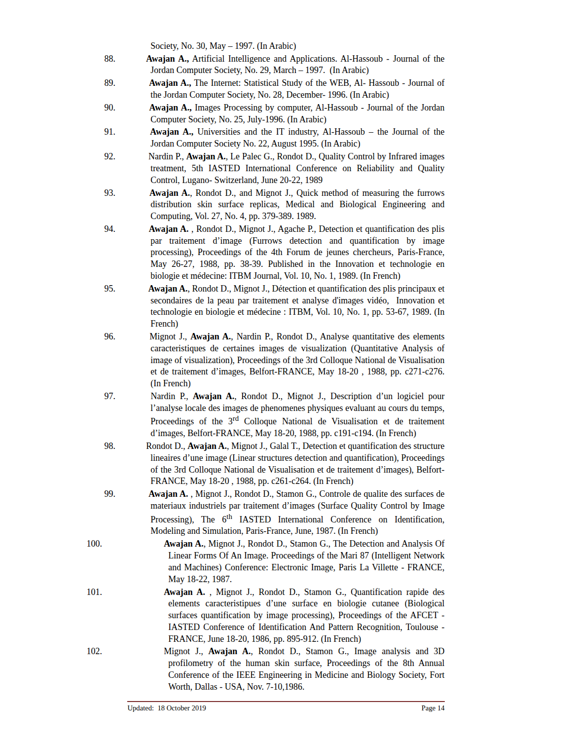Society, No. 30, May – 1997. (In Arabic)
88. Awajan A., Artificial Intelligence and Applications. Al-Hassoub - Journal of the Jordan Computer Society, No. 29, March – 1997. (In Arabic)
89. Awajan A., The Internet: Statistical Study of the WEB, Al- Hassoub - Journal of the Jordan Computer Society, No. 28, December- 1996. (In Arabic)
90. Awajan A., Images Processing by computer, Al-Hassoub - Journal of the Jordan Computer Society, No. 25, July-1996. (In Arabic)
91. Awajan A., Universities and the IT industry, Al-Hassoub – the Journal of the Jordan Computer Society No. 22, August 1995. (In Arabic)
92. Nardin P., Awajan A., Le Palec G., Rondot D., Quality Control by Infrared images treatment, 5th IASTED International Conference on Reliability and Quality Control, Lugano- Switzerland, June 20-22, 1989
93. Awajan A., Rondot D., and Mignot J., Quick method of measuring the furrows distribution skin surface replicas, Medical and Biological Engineering and Computing, Vol. 27, No. 4, pp. 379-389. 1989.
94. Awajan A. , Rondot D., Mignot J., Agache P., Detection et quantification des plis par traitement d’image (Furrows detection and quantification by image processing), Proceedings of the 4th Forum de jeunes chercheurs, Paris-France, May 26-27, 1988, pp. 38-39. Published in the Innovation et technologie en biologie et médecine: ITBM Journal, Vol. 10, No. 1, 1989. (In French)
95. Awajan A., Rondot D., Mignot J., Détection et quantification des plis principaux et secondaires de la peau par traitement et analyse d'images vidéo, Innovation et technologie en biologie et médecine : ITBM, Vol. 10, No. 1, pp. 53-67, 1989. (In French)
96. Mignot J., Awajan A., Nardin P., Rondot D., Analyse quantitative des elements caracteristiques de certaines images de visualization (Quantitative Analysis of image of visualization), Proceedings of the 3rd Colloque National de Visualisation et de traitement d’images, Belfort-FRANCE, May 18-20 , 1988, pp. c271-c276. (In French)
97. Nardin P., Awajan A., Rondot D., Mignot J., Description d’un logiciel pour l’analyse locale des images de phenomenes physiques evaluant au cours du temps, Proceedings of the 3rd Colloque National de Visualisation et de traitement d’images, Belfort-FRANCE, May 18-20, 1988, pp. c191-c194. (In French)
98. Rondot D., Awajan A., Mignot J., Galal T., Detection et quantification des structure lineaires d’une image (Linear structures detection and quantification), Proceedings of the 3rd Colloque National de Visualisation et de traitement d’images), Belfort-FRANCE, May 18-20 , 1988, pp. c261-c264. (In French)
99. Awajan A. , Mignot J., Rondot D., Stamon G., Controle de qualite des surfaces de materiaux industriels par traitement d’images (Surface Quality Control by Image Processing), The 6th IASTED International Conference on Identification, Modeling and Simulation, Paris-France, June, 1987. (In French)
100. Awajan A., Mignot J., Rondot D., Stamon G., The Detection and Analysis Of Linear Forms Of An Image. Proceedings of the Mari 87 (Intelligent Network and Machines) Conference: Electronic Image, Paris La Villette - FRANCE, May 18-22, 1987.
101. Awajan A. , Mignot J., Rondot D., Stamon G., Quantification rapide des elements caracteristipues d’une surface en biologie cutanee (Biological surfaces quantification by image processing), Proceedings of the AFCET - IASTED Conference of Identification And Pattern Recognition, Toulouse - FRANCE, June 18-20, 1986, pp. 895-912. (In French)
102. Mignot J., Awajan A., Rondot D., Stamon G., Image analysis and 3D profilometry of the human skin surface, Proceedings of the 8th Annual Conference of the IEEE Engineering in Medicine and Biology Society, Fort Worth, Dallas - USA, Nov. 7-10,1986.
Updated: 18 October 2019
Page 14